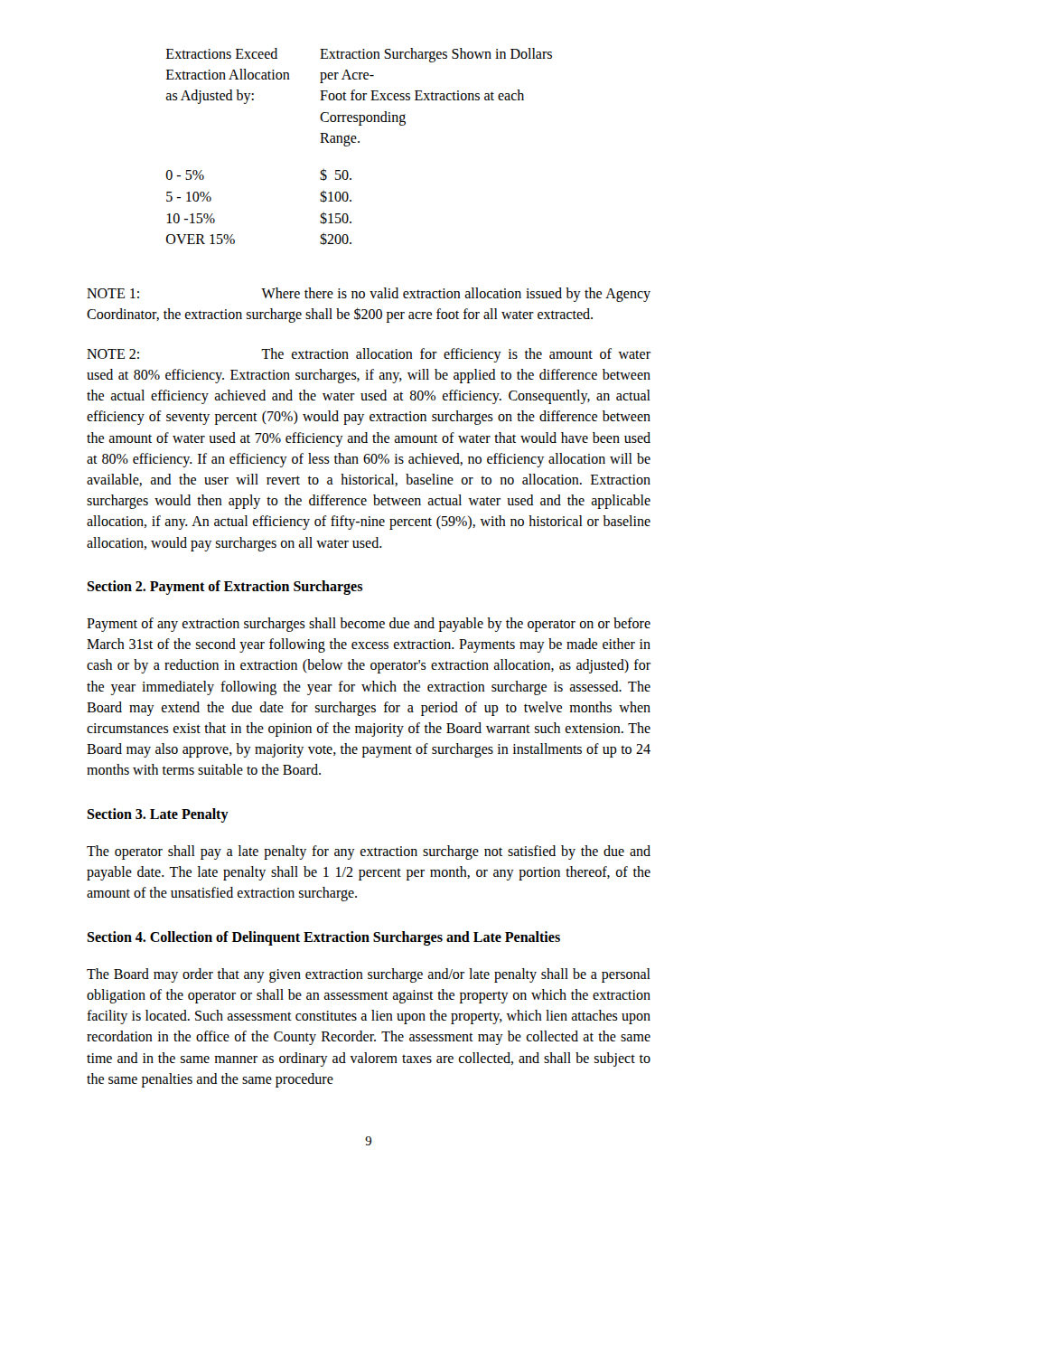| Extractions Exceed Extraction Allocation as Adjusted by: | Extraction Surcharges Shown in Dollars per Acre- Foot for Excess Extractions at each Corresponding Range. |
| 0 - 5% | $ 50. |
| 5 - 10% | $100. |
| 10 -15% | $150. |
| OVER 15% | $200. |
NOTE 1: Where there is no valid extraction allocation issued by the Agency Coordinator, the extraction surcharge shall be $200 per acre foot for all water extracted.
NOTE 2: The extraction allocation for efficiency is the amount of water used at 80% efficiency. Extraction surcharges, if any, will be applied to the difference between the actual efficiency achieved and the water used at 80% efficiency. Consequently, an actual efficiency of seventy percent (70%) would pay extraction surcharges on the difference between the amount of water used at 70% efficiency and the amount of water that would have been used at 80% efficiency. If an efficiency of less than 60% is achieved, no efficiency allocation will be available, and the user will revert to a historical, baseline or to no allocation. Extraction surcharges would then apply to the difference between actual water used and the applicable allocation, if any. An actual efficiency of fifty-nine percent (59%), with no historical or baseline allocation, would pay surcharges on all water used.
Section 2. Payment of Extraction Surcharges
Payment of any extraction surcharges shall become due and payable by the operator on or before March 31st of the second year following the excess extraction. Payments may be made either in cash or by a reduction in extraction (below the operator's extraction allocation, as adjusted) for the year immediately following the year for which the extraction surcharge is assessed. The Board may extend the due date for surcharges for a period of up to twelve months when circumstances exist that in the opinion of the majority of the Board warrant such extension. The Board may also approve, by majority vote, the payment of surcharges in installments of up to 24 months with terms suitable to the Board.
Section 3. Late Penalty
The operator shall pay a late penalty for any extraction surcharge not satisfied by the due and payable date. The late penalty shall be 1 1/2 percent per month, or any portion thereof, of the amount of the unsatisfied extraction surcharge.
Section 4. Collection of Delinquent Extraction Surcharges and Late Penalties
The Board may order that any given extraction surcharge and/or late penalty shall be a personal obligation of the operator or shall be an assessment against the property on which the extraction facility is located. Such assessment constitutes a lien upon the property, which lien attaches upon recordation in the office of the County Recorder. The assessment may be collected at the same time and in the same manner as ordinary ad valorem taxes are collected, and shall be subject to the same penalties and the same procedure
9